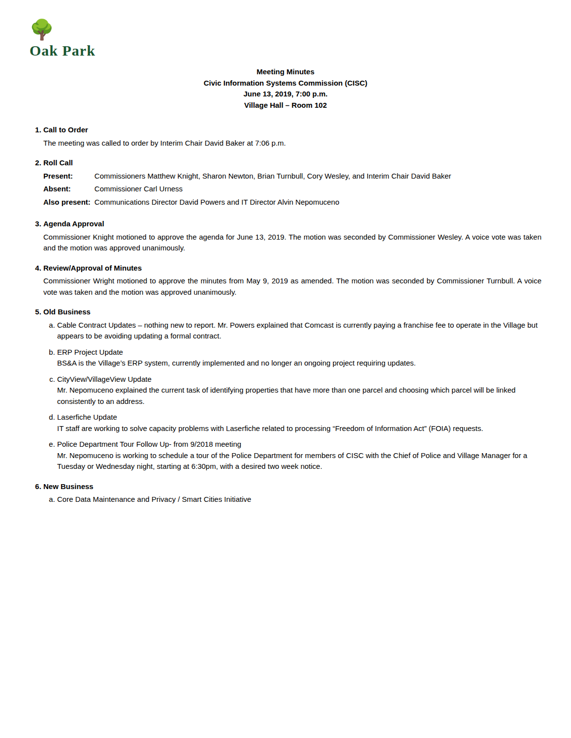🌳
Oak Park
Meeting Minutes
Civic Information Systems Commission (CISC)
June 13, 2019, 7:00 p.m.
Village Hall – Room 102
Call to Order
The meeting was called to order by Interim Chair David Baker at 7:06 p.m.
Roll Call
| Present: | Commissioners Matthew Knight, Sharon Newton, Brian Turnbull, Cory Wesley, and Interim Chair David Baker |
| Absent: | Commissioner Carl Urness |
| Also present: | Communications Director David Powers and IT Director Alvin Nepomuceno |
Agenda Approval
Commissioner Knight motioned to approve the agenda for June 13, 2019. The motion was seconded by Commissioner Wesley. A voice vote was taken and the motion was approved unanimously.
Review/Approval of Minutes
Commissioner Wright motioned to approve the minutes from May 9, 2019 as amended. The motion was seconded by Commissioner Turnbull. A voice vote was taken and the motion was approved unanimously.
Old Business
Cable Contract Updates – nothing new to report. Mr. Powers explained that Comcast is currently paying a franchise fee to operate in the Village but appears to be avoiding updating a formal contract.
ERP Project Update
BS&A is the Village’s ERP system, currently implemented and no longer an ongoing project requiring updates.
CityView/VillageView Update
Mr. Nepomuceno explained the current task of identifying properties that have more than one parcel and choosing which parcel will be linked consistently to an address.
Laserfiche Update
IT staff are working to solve capacity problems with Laserfiche related to processing “Freedom of Information Act” (FOIA) requests.
Police Department Tour Follow Up- from 9/2018 meeting
Mr. Nepomuceno is working to schedule a tour of the Police Department for members of CISC with the Chief of Police and Village Manager for a Tuesday or Wednesday night, starting at 6:30pm, with a desired two week notice.
New Business
Core Data Maintenance and Privacy / Smart Cities Initiative